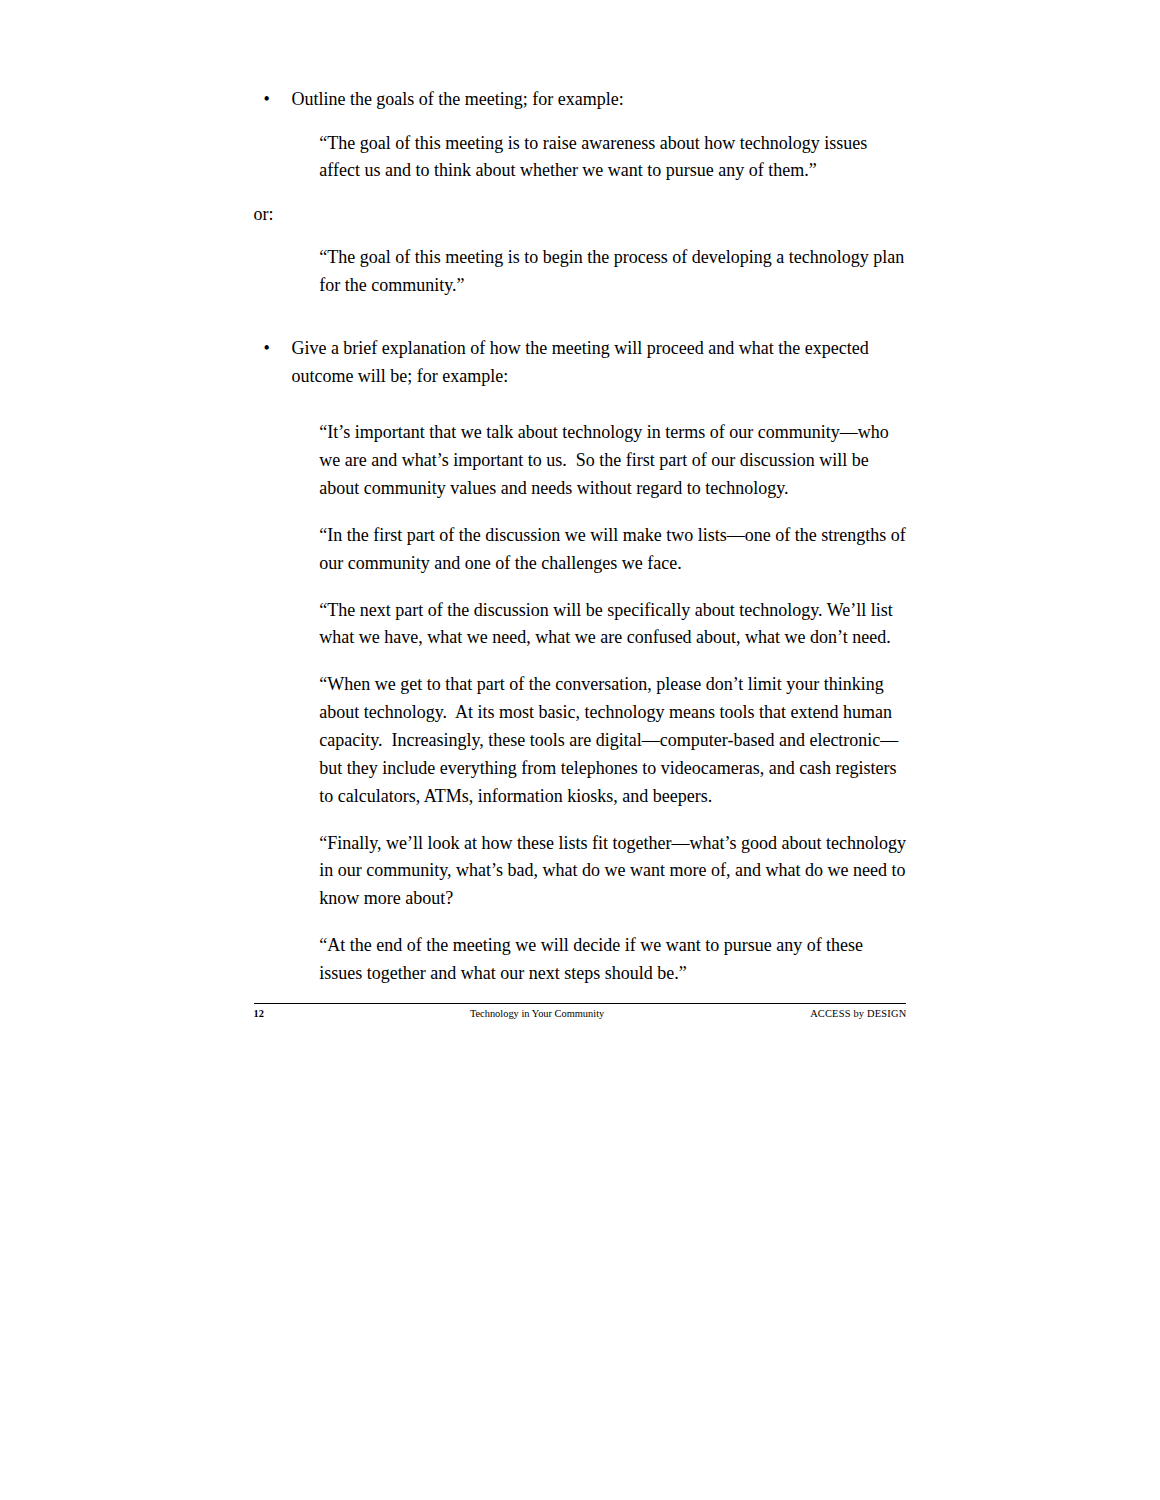Outline the goals of the meeting; for example:
“The goal of this meeting is to raise awareness about how technology issues affect us and to think about whether we want to pursue any of them.”
or:
“The goal of this meeting is to begin the process of developing a technology plan for the community.”
Give a brief explanation of how the meeting will proceed and what the expected outcome will be; for example:
“It’s important that we talk about technology in terms of our community—who we are and what’s important to us. So the first part of our discussion will be about community values and needs without regard to technology.
“In the first part of the discussion we will make two lists—one of the strengths of our community and one of the challenges we face.
“The next part of the discussion will be specifically about technology. We’ll list what we have, what we need, what we are confused about, what we don’t need.
“When we get to that part of the conversation, please don’t limit your thinking about technology. At its most basic, technology means tools that extend human capacity. Increasingly, these tools are digital—computer-based and electronic—but they include everything from telephones to videocameras, and cash registers to calculators, ATMs, information kiosks, and beepers.
“Finally, we’ll look at how these lists fit together—what’s good about technology in our community, what’s bad, what do we want more of, and what do we need to know more about?
“At the end of the meeting we will decide if we want to pursue any of these issues together and what our next steps should be.”
12 Technology in Your Community ACCESS by DESIGN